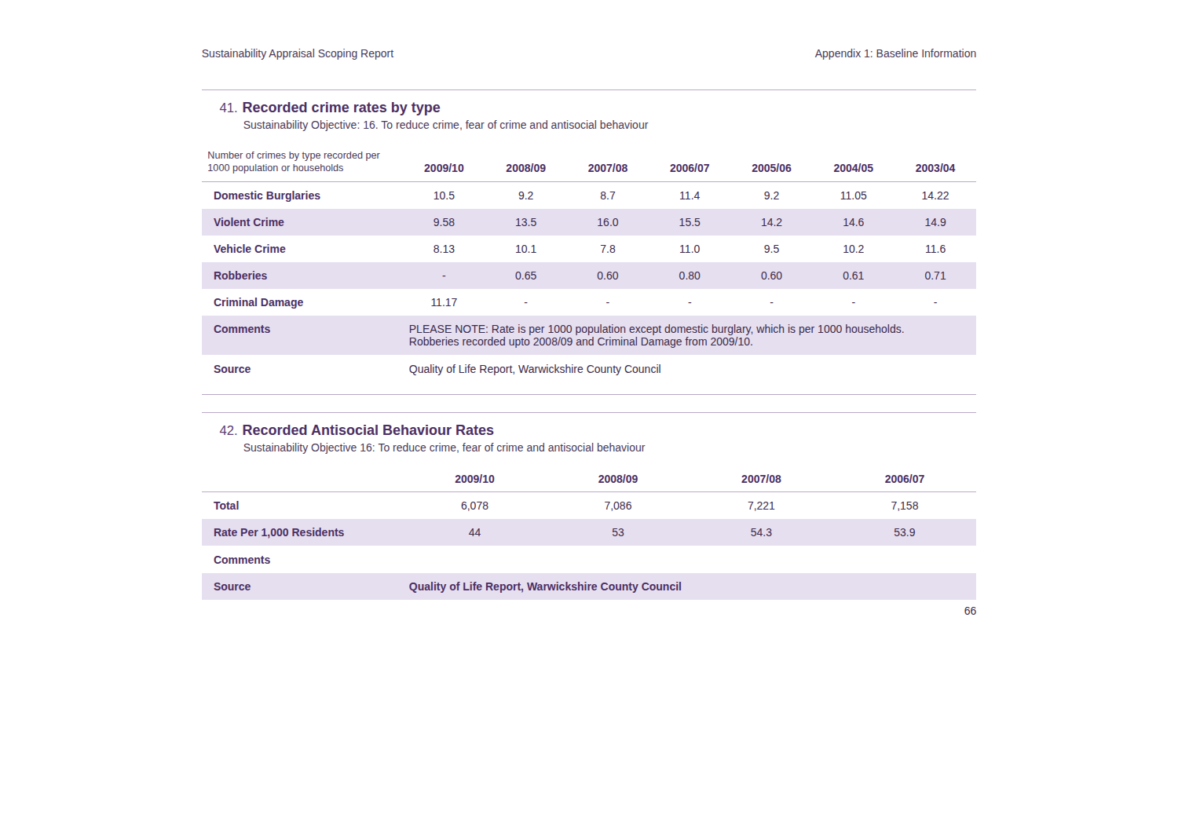Sustainability Appraisal Scoping Report
Appendix 1: Baseline Information
41.
Recorded crime rates by type
Sustainability Objective: 16. To reduce crime, fear of crime and antisocial behaviour
| Number of crimes by type recorded per 1000 population or households | 2009/10 | 2008/09 | 2007/08 | 2006/07 | 2005/06 | 2004/05 | 2003/04 |
| --- | --- | --- | --- | --- | --- | --- | --- |
| Domestic Burglaries | 10.5 | 9.2 | 8.7 | 11.4 | 9.2 | 11.05 | 14.22 |
| Violent Crime | 9.58 | 13.5 | 16.0 | 15.5 | 14.2 | 14.6 | 14.9 |
| Vehicle Crime | 8.13 | 10.1 | 7.8 | 11.0 | 9.5 | 10.2 | 11.6 |
| Robberies | - | 0.65 | 0.60 | 0.80 | 0.60 | 0.61 | 0.71 |
| Criminal Damage | 11.17 | - | - | - | - | - | - |
| Comments | PLEASE NOTE: Rate is per 1000 population except domestic burglary, which is per 1000 households. Robberies recorded upto 2008/09 and Criminal Damage from 2009/10. |
| Source | Quality of Life Report, Warwickshire County Council |
42.
Recorded Antisocial Behaviour Rates
Sustainability Objective 16: To reduce crime, fear of crime and antisocial behaviour
| | 2009/10 | 2008/09 | 2007/08 | 2006/07 |
| --- | --- | --- | --- | --- |
| Total | 6,078 | 7,086 | 7,221 | 7,158 |
| Rate Per 1,000 Residents | 44 | 53 | 54.3 | 53.9 |
| Comments | |
| Source | Quality of Life Report, Warwickshire County Council |
66